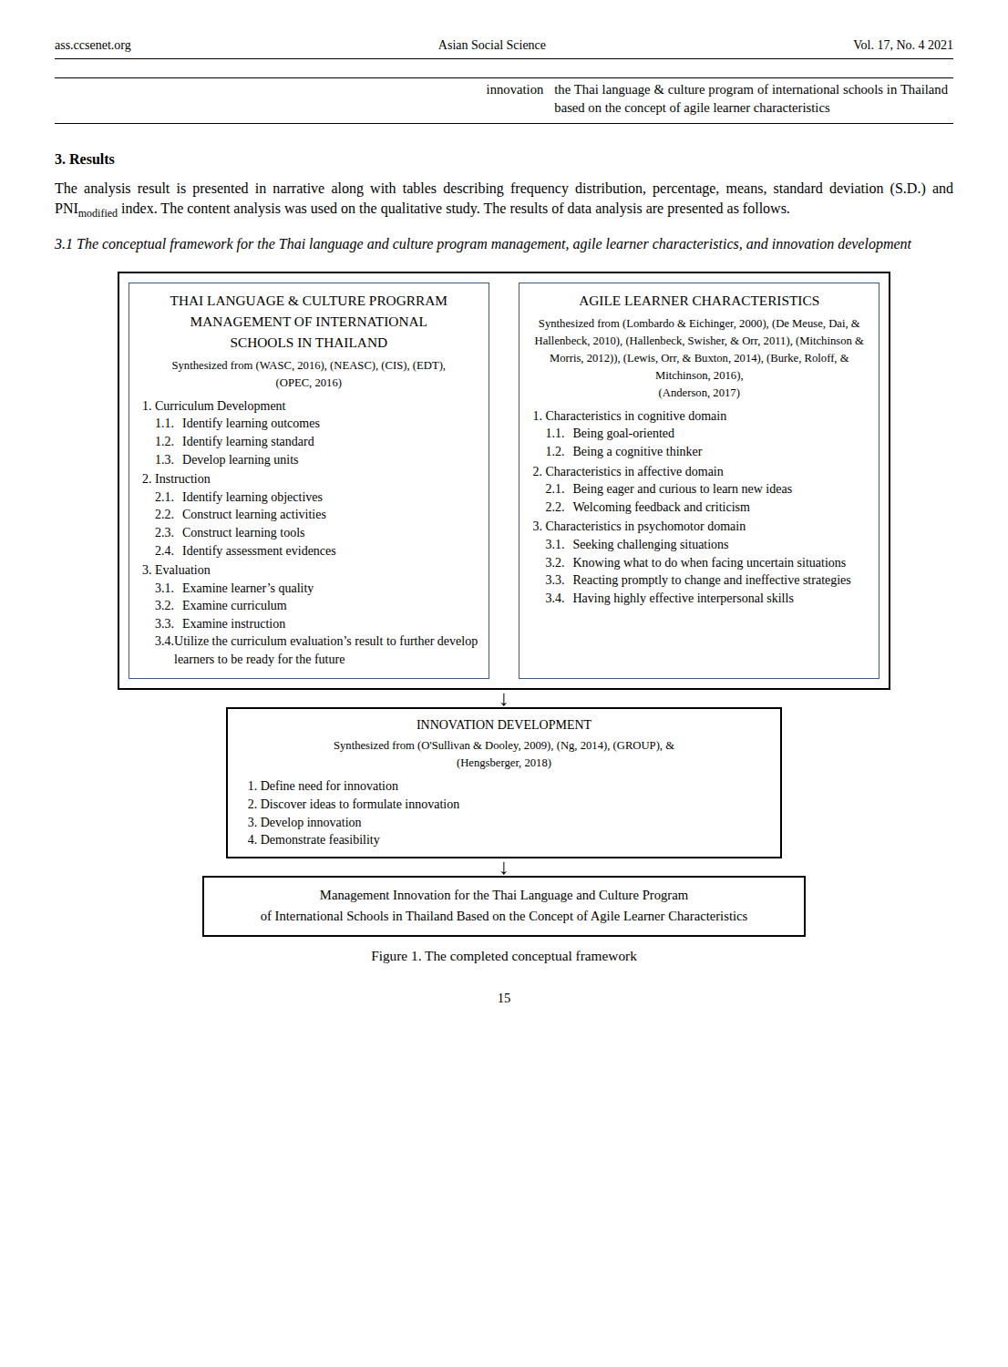ass.ccsenet.org
Asian Social Science
Vol. 17, No. 4 2021
| innovation | the Thai language & culture program of international schools in Thailand based on the concept of agile learner characteristics |
3. Results
The analysis result is presented in narrative along with tables describing frequency distribution, percentage, means, standard deviation (S.D.) and PNImodified index. The content analysis was used on the qualitative study. The results of data analysis are presented as follows.
3.1 The conceptual framework for the Thai language and culture program management, agile learner characteristics, and innovation development
THAI LANGUAGE & CULTURE PROGRRAM
MANAGEMENT OF INTERNATIONAL
SCHOOLS IN THAILAND
Synthesized from (WASC, 2016), (NEASC), (CIS), (EDT),
(OPEC, 2016)
Curriculum Development
1.1. Identify learning outcomes
1.2. Identify learning standard
1.3. Develop learning units
Instruction
2.1. Identify learning objectives
2.2. Construct learning activities
2.3. Construct learning tools
2.4. Identify assessment evidences
Evaluation
3.1. Examine learner’s quality
3.2. Examine curriculum
3.3. Examine instruction
3.4. Utilize the curriculum evaluation’s result to further develop learners to be ready for the future
AGILE LEARNER CHARACTERISTICS
Synthesized from (Lombardo & Eichinger, 2000), (De Meuse, Dai, & Hallenbeck, 2010), (Hallenbeck, Swisher, & Orr, 2011), (Mitchinson & Morris, 2012)), (Lewis, Orr, & Buxton, 2014), (Burke, Roloff, & Mitchinson, 2016),
(Anderson, 2017)
Characteristics in cognitive domain
1.1. Being goal-oriented
1.2. Being a cognitive thinker
Characteristics in affective domain
2.1. Being eager and curious to learn new ideas
2.2. Welcoming feedback and criticism
Characteristics in psychomotor domain
3.1. Seeking challenging situations
3.2. Knowing what to do when facing uncertain situations
3.3. Reacting promptly to change and ineffective strategies
3.4. Having highly effective interpersonal skills
↓
INNOVATION DEVELOPMENT
Synthesized from (O'Sullivan & Dooley, 2009), (Ng, 2014), (GROUP), &
(Hengsberger, 2018)
Define need for innovation
Discover ideas to formulate innovation
Develop innovation
Demonstrate feasibility
↓
Management Innovation for the Thai Language and Culture Program
of International Schools in Thailand Based on the Concept of Agile Learner Characteristics
Figure 1. The completed conceptual framework
15